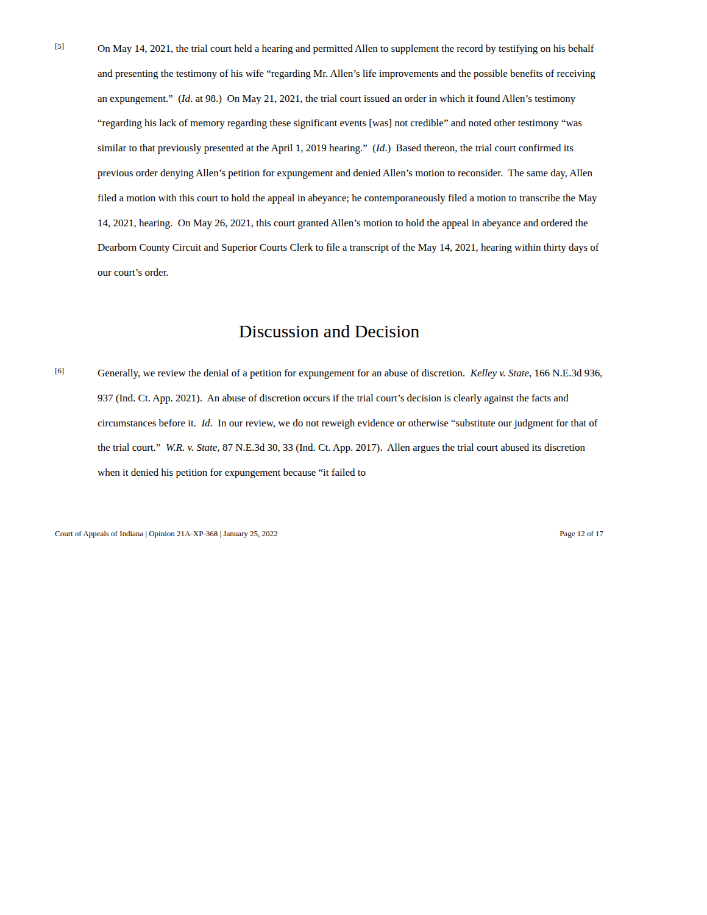[5] On May 14, 2021, the trial court held a hearing and permitted Allen to supplement the record by testifying on his behalf and presenting the testimony of his wife “regarding Mr. Allen’s life improvements and the possible benefits of receiving an expungement.” (Id. at 98.) On May 21, 2021, the trial court issued an order in which it found Allen’s testimony “regarding his lack of memory regarding these significant events [was] not credible” and noted other testimony “was similar to that previously presented at the April 1, 2019 hearing.” (Id.) Based thereon, the trial court confirmed its previous order denying Allen’s petition for expungement and denied Allen’s motion to reconsider. The same day, Allen filed a motion with this court to hold the appeal in abeyance; he contemporaneously filed a motion to transcribe the May 14, 2021, hearing. On May 26, 2021, this court granted Allen’s motion to hold the appeal in abeyance and ordered the Dearborn County Circuit and Superior Courts Clerk to file a transcript of the May 14, 2021, hearing within thirty days of our court’s order.
Discussion and Decision
[6] Generally, we review the denial of a petition for expungement for an abuse of discretion. Kelley v. State, 166 N.E.3d 936, 937 (Ind. Ct. App. 2021). An abuse of discretion occurs if the trial court’s decision is clearly against the facts and circumstances before it. Id. In our review, we do not reweigh evidence or otherwise “substitute our judgment for that of the trial court.” W.R. v. State, 87 N.E.3d 30, 33 (Ind. Ct. App. 2017). Allen argues the trial court abused its discretion when it denied his petition for expungement because “it failed to
Court of Appeals of Indiana | Opinion 21A-XP-368 | January 25, 2022 Page 12 of 17